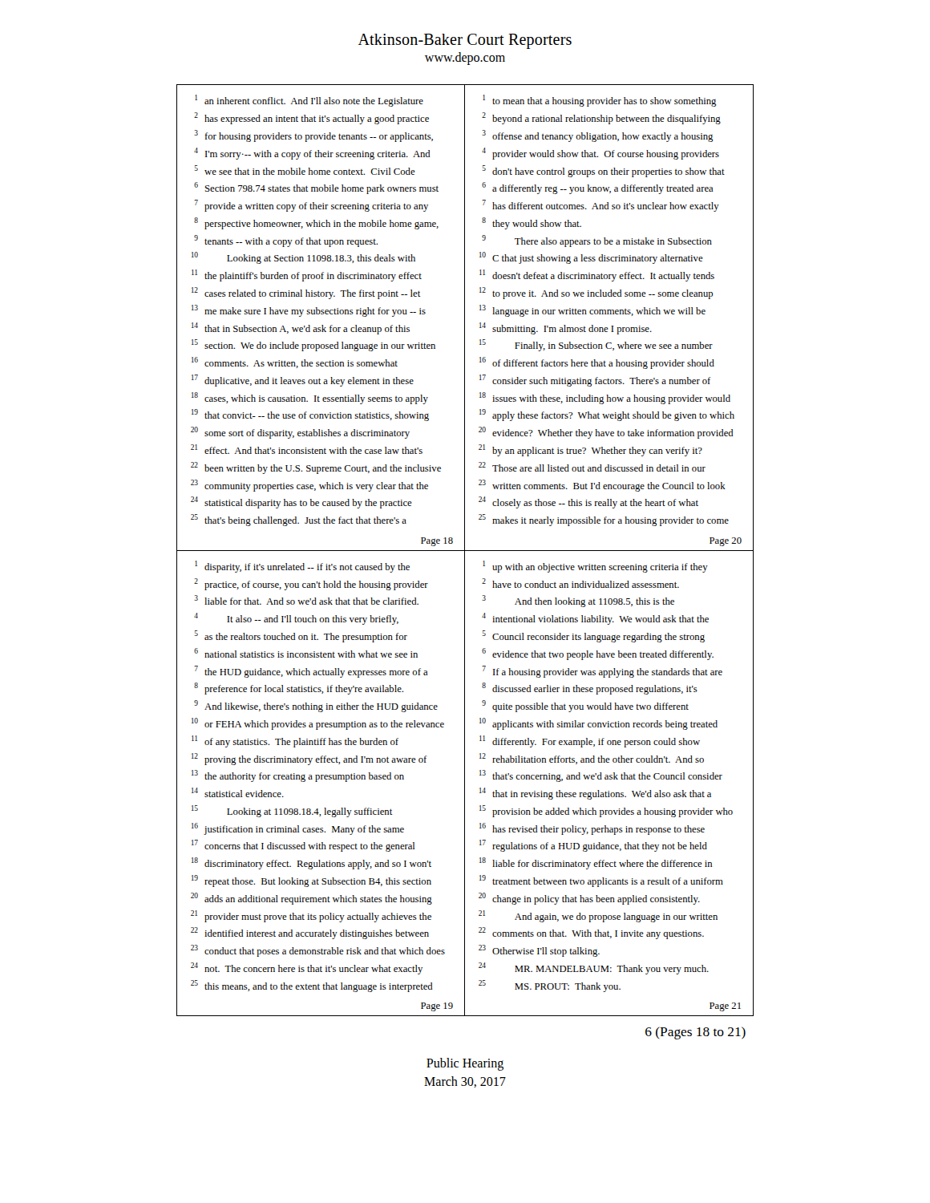Atkinson-Baker Court Reporters
www.depo.com
an inherent conflict. And I'll also note the Legislature
has expressed an intent that it's actually a good practice
for housing providers to provide tenants -- or applicants,
I'm sorry·-- with a copy of their screening criteria. And
we see that in the mobile home context. Civil Code
Section 798.74 states that mobile home park owners must
provide a written copy of their screening criteria to any
perspective homeowner, which in the mobile home game,
tenants -- with a copy of that upon request.
Looking at Section 11098.18.3, this deals with
the plaintiff's burden of proof in discriminatory effect
cases related to criminal history. The first point -- let
me make sure I have my subsections right for you -- is
that in Subsection A, we'd ask for a cleanup of this
section. We do include proposed language in our written
comments. As written, the section is somewhat
duplicative, and it leaves out a key element in these
cases, which is causation. It essentially seems to apply
that convict- -- the use of conviction statistics, showing
some sort of disparity, establishes a discriminatory
effect. And that's inconsistent with the case law that's
been written by the U.S. Supreme Court, and the inclusive
community properties case, which is very clear that the
statistical disparity has to be caused by the practice
that's being challenged. Just the fact that there's a
Page 18
to mean that a housing provider has to show something
beyond a rational relationship between the disqualifying
offense and tenancy obligation, how exactly a housing
provider would show that. Of course housing providers
don't have control groups on their properties to show that
a differently reg -- you know, a differently treated area
has different outcomes. And so it's unclear how exactly
they would show that.
There also appears to be a mistake in Subsection
C that just showing a less discriminatory alternative
doesn't defeat a discriminatory effect. It actually tends
to prove it. And so we included some -- some cleanup
language in our written comments, which we will be
submitting. I'm almost done I promise.
Finally, in Subsection C, where we see a number
of different factors here that a housing provider should
consider such mitigating factors. There's a number of
issues with these, including how a housing provider would
apply these factors? What weight should be given to which
evidence? Whether they have to take information provided
by an applicant is true? Whether they can verify it?
Those are all listed out and discussed in detail in our
written comments. But I'd encourage the Council to look
closely as those -- this is really at the heart of what
makes it nearly impossible for a housing provider to come
Page 20
disparity, if it's unrelated -- if it's not caused by the
practice, of course, you can't hold the housing provider
liable for that. And so we'd ask that that be clarified.
It also -- and I'll touch on this very briefly,
as the realtors touched on it. The presumption for
national statistics is inconsistent with what we see in
the HUD guidance, which actually expresses more of a
preference for local statistics, if they're available.
And likewise, there's nothing in either the HUD guidance
or FEHA which provides a presumption as to the relevance
of any statistics. The plaintiff has the burden of
proving the discriminatory effect, and I'm not aware of
the authority for creating a presumption based on
statistical evidence.
Looking at 11098.18.4, legally sufficient
justification in criminal cases. Many of the same
concerns that I discussed with respect to the general
discriminatory effect. Regulations apply, and so I won't
repeat those. But looking at Subsection B4, this section
adds an additional requirement which states the housing
provider must prove that its policy actually achieves the
identified interest and accurately distinguishes between
conduct that poses a demonstrable risk and that which does
not. The concern here is that it's unclear what exactly
this means, and to the extent that language is interpreted
Page 19
up with an objective written screening criteria if they
have to conduct an individualized assessment.
And then looking at 11098.5, this is the
intentional violations liability. We would ask that the
Council reconsider its language regarding the strong
evidence that two people have been treated differently.
If a housing provider was applying the standards that are
discussed earlier in these proposed regulations, it's
quite possible that you would have two different
applicants with similar conviction records being treated
differently. For example, if one person could show
rehabilitation efforts, and the other couldn't. And so
that's concerning, and we'd ask that the Council consider
that in revising these regulations. We'd also ask that a
provision be added which provides a housing provider who
has revised their policy, perhaps in response to these
regulations of a HUD guidance, that they not be held
liable for discriminatory effect where the difference in
treatment between two applicants is a result of a uniform
change in policy that has been applied consistently.
And again, we do propose language in our written
comments on that. With that, I invite any questions.
Otherwise I'll stop talking.
MR. MANDELBAUM: Thank you very much.
MS. PROUT: Thank you.
Page 21
6 (Pages 18 to 21)
Public Hearing
March 30, 2017